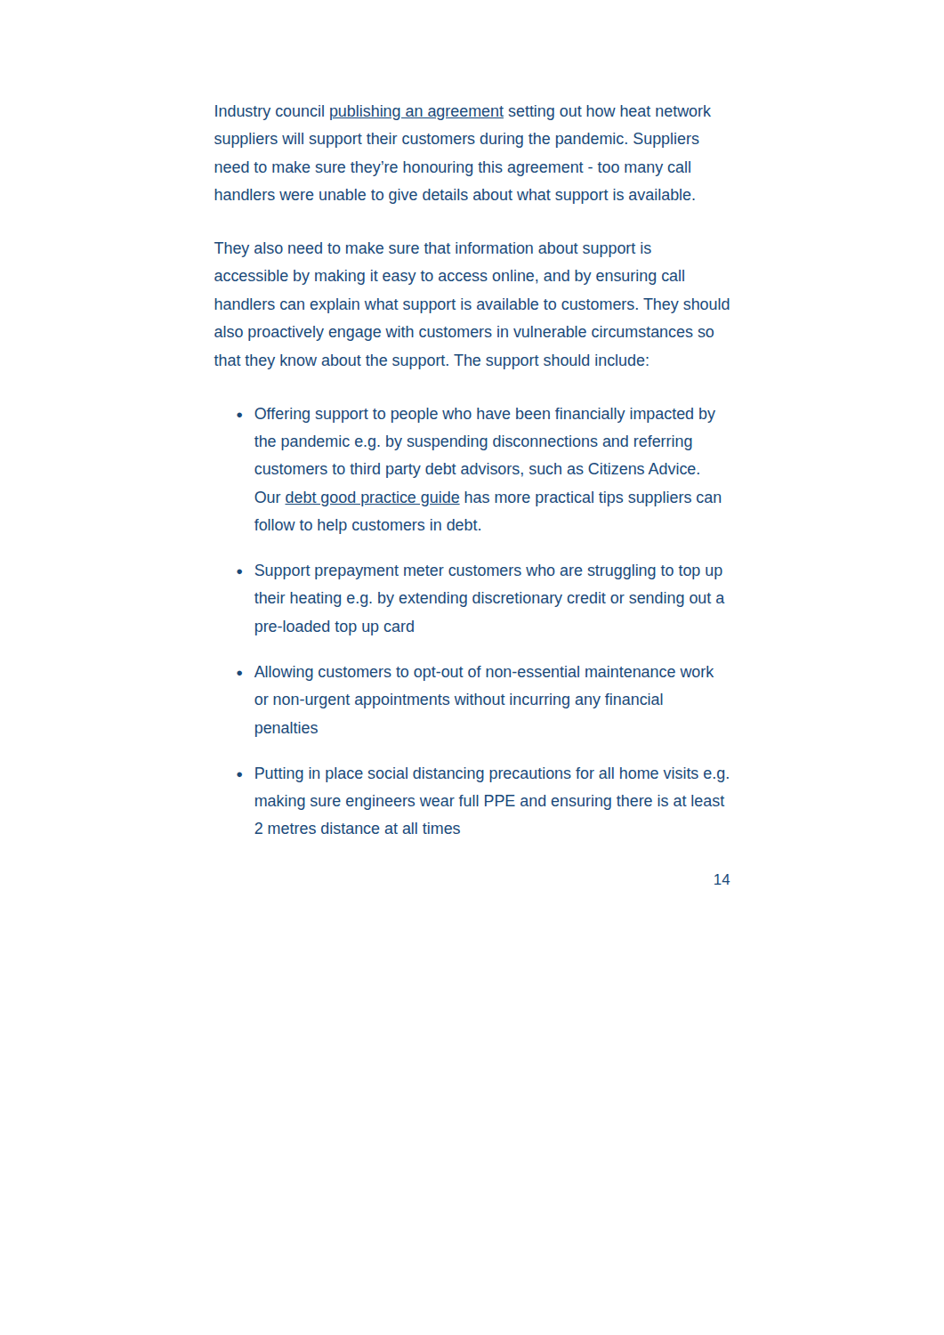Industry council publishing an agreement setting out how heat network suppliers will support their customers during the pandemic. Suppliers need to make sure they’re honouring this agreement - too many call handlers were unable to give details about what support is available.
They also need to make sure that information about support is accessible by making it easy to access online, and by ensuring call handlers can explain what support is available to customers. They should also proactively engage with customers in vulnerable circumstances so that they know about the support. The support should include:
Offering support to people who have been financially impacted by the pandemic e.g. by suspending disconnections and referring customers to third party debt advisors, such as Citizens Advice. Our debt good practice guide has more practical tips suppliers can follow to help customers in debt.
Support prepayment meter customers who are struggling to top up their heating e.g. by extending discretionary credit or sending out a pre-loaded top up card
Allowing customers to opt-out of non-essential maintenance work or non-urgent appointments without incurring any financial penalties
Putting in place social distancing precautions for all home visits e.g. making sure engineers wear full PPE and ensuring there is at least 2 metres distance at all times
14